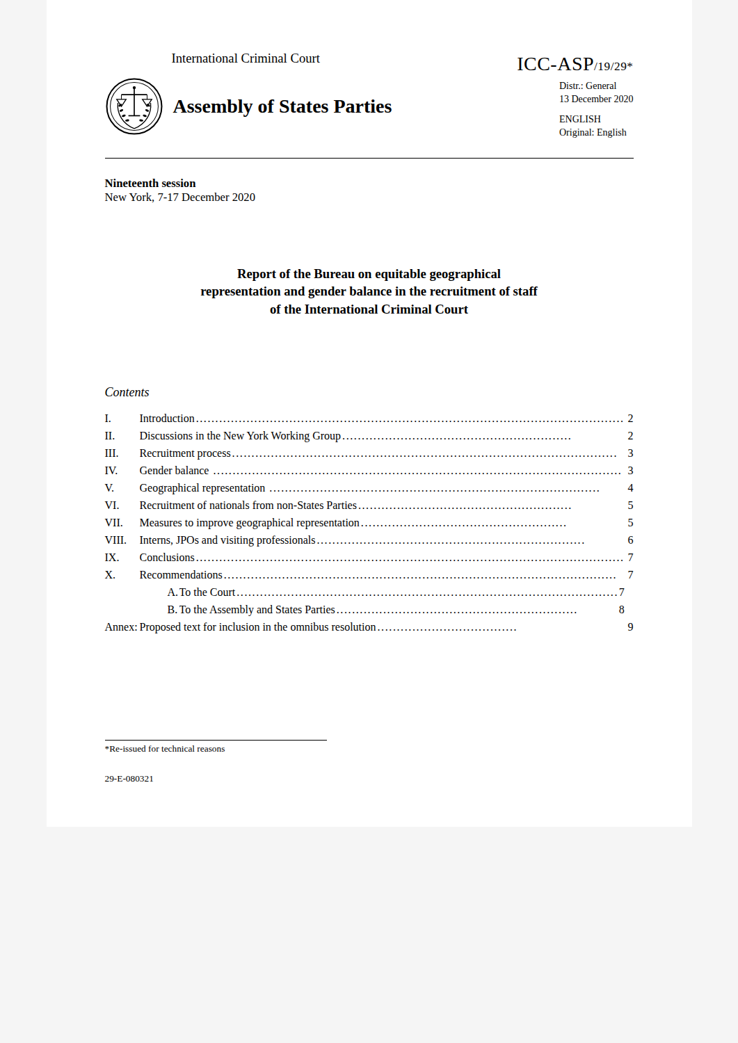International Criminal Court
ICC-ASP/19/29*
Assembly of States Parties
Distr.: General
13 December 2020
ENGLISH
Original: English
Nineteenth session
New York, 7-17 December 2020
Report of the Bureau on equitable geographical
representation and gender balance in the recruitment of staff
of the International Criminal Court
Contents
| I. | Introduction .............................................................................................................. | 2 |
| II. | Discussions in the New York Working Group ........................................................... | 2 |
| III. | Recruitment process ................................................................................................... | 3 |
| IV. | Gender balance ......................................................................................................... | 3 |
| V. | Geographical representation ..................................................................................... | 4 |
| VI. | Recruitment of nationals from non-States Parties ....................................................... | 5 |
| VII. | Measures to improve geographical representation ..................................................... | 5 |
| VIII. | Interns, JPOs and visiting professionals ..................................................................... | 6 |
| IX. | Conclusions .............................................................................................................. | 7 |
| X. | Recommendations ..................................................................................................... | 7 |
| | / A. / To the Court .................................................................................................. / 7 / / B. / To the Assembly and States Parties .............................................................. / 8 / | |
| Annex: | Proposed text for inclusion in the omnibus resolution .................................... | 9 |
*Re-issued for technical reasons
29-E-080321